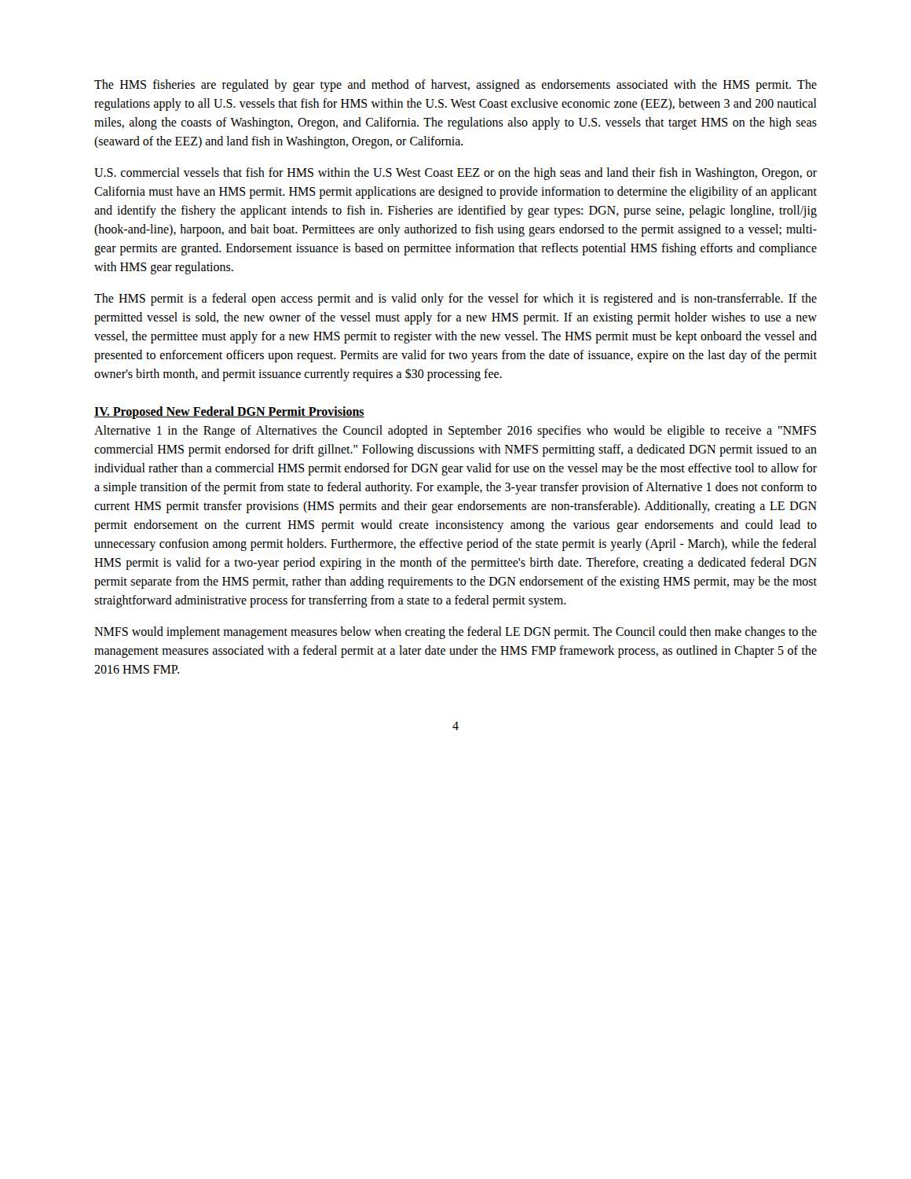The HMS fisheries are regulated by gear type and method of harvest, assigned as endorsements associated with the HMS permit. The regulations apply to all U.S. vessels that fish for HMS within the U.S. West Coast exclusive economic zone (EEZ), between 3 and 200 nautical miles, along the coasts of Washington, Oregon, and California. The regulations also apply to U.S. vessels that target HMS on the high seas (seaward of the EEZ) and land fish in Washington, Oregon, or California.
U.S. commercial vessels that fish for HMS within the U.S West Coast EEZ or on the high seas and land their fish in Washington, Oregon, or California must have an HMS permit. HMS permit applications are designed to provide information to determine the eligibility of an applicant and identify the fishery the applicant intends to fish in. Fisheries are identified by gear types: DGN, purse seine, pelagic longline, troll/jig (hook-and-line), harpoon, and bait boat. Permittees are only authorized to fish using gears endorsed to the permit assigned to a vessel; multi-gear permits are granted. Endorsement issuance is based on permittee information that reflects potential HMS fishing efforts and compliance with HMS gear regulations.
The HMS permit is a federal open access permit and is valid only for the vessel for which it is registered and is non-transferrable. If the permitted vessel is sold, the new owner of the vessel must apply for a new HMS permit. If an existing permit holder wishes to use a new vessel, the permittee must apply for a new HMS permit to register with the new vessel. The HMS permit must be kept onboard the vessel and presented to enforcement officers upon request. Permits are valid for two years from the date of issuance, expire on the last day of the permit owner's birth month, and permit issuance currently requires a $30 processing fee.
IV. Proposed New Federal DGN Permit Provisions
Alternative 1 in the Range of Alternatives the Council adopted in September 2016 specifies who would be eligible to receive a "NMFS commercial HMS permit endorsed for drift gillnet." Following discussions with NMFS permitting staff, a dedicated DGN permit issued to an individual rather than a commercial HMS permit endorsed for DGN gear valid for use on the vessel may be the most effective tool to allow for a simple transition of the permit from state to federal authority. For example, the 3-year transfer provision of Alternative 1 does not conform to current HMS permit transfer provisions (HMS permits and their gear endorsements are non-transferable). Additionally, creating a LE DGN permit endorsement on the current HMS permit would create inconsistency among the various gear endorsements and could lead to unnecessary confusion among permit holders. Furthermore, the effective period of the state permit is yearly (April - March), while the federal HMS permit is valid for a two-year period expiring in the month of the permittee's birth date. Therefore, creating a dedicated federal DGN permit separate from the HMS permit, rather than adding requirements to the DGN endorsement of the existing HMS permit, may be the most straightforward administrative process for transferring from a state to a federal permit system.
NMFS would implement management measures below when creating the federal LE DGN permit. The Council could then make changes to the management measures associated with a federal permit at a later date under the HMS FMP framework process, as outlined in Chapter 5 of the 2016 HMS FMP.
4